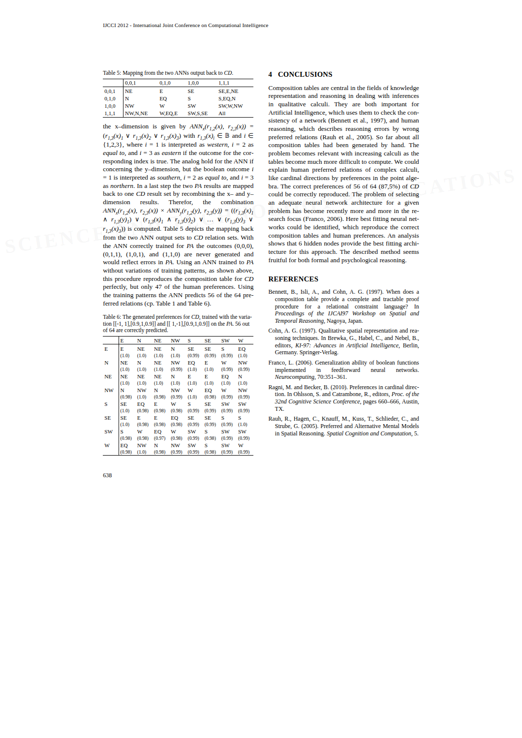SCIENCE AND TECHNOLOGY PUBLICATIONS
IJCCI 2012 - International Joint Conference on Computational Intelligence
Table 5: Mapping from the two ANNs output back to CD.
| | 0,0,1 | 0,1,0 | 1,0,0 | 1,1,1 |
| --- | --- | --- | --- | --- |
| 0,0,1 | NE | E | SE | SE,E,NE |
| 0,1,0 | N | EQ | S | S,EQ,N |
| 1,0,0 | NW | W | SW | SW,W,NW |
| 1,1,1 | NW,N,NE | W,EQ,E | SW,S,SE | All |
the x–dimension is given by ANNx(r1,2(x), r2,3(x)) = (r1,3(x)1 ∨ r1,3(x)2 ∨ r1,3(x)3) with r1,3(x)i ∈ 𝔹 and i ∈ {1,2,3}, where i = 1 is interpreted as western, i = 2 as equal to, and i = 3 as eastern if the outcome for the corresponding index is true. The analog hold for the ANN if concerning the y–dimension, but the boolean outcome i = 1 is interpreted as southern, i = 2 as equal to, and i = 3 as northern. In a last step the two PA results are mapped back to one CD result set by recombining the x– and y–dimension results. Therefor, the combination ANNx(r1,2(x), r2,3(x)) × ANNy(r1,2(y), r2,3(y)) = ((r1,3(x)1 ∧ r1,3(y)1) ∨ (r1,3(x)1 ∧ r1,3(y)2) ∨ … ∨ (r1,3(y)3 ∨ r1,3(x)3)) is computed. Table 5 depicts the mapping back from the two ANN output sets to CD relation sets. With the ANN correctly trained for PA the outcomes (0,0,0), (0,1,1), (1,0,1), and (1,1,0) are never generated and would reflect errors in PA. Using an ANN trained to PA without variations of training patterns, as shown above, this procedure reproduces the composition table for CD perfectly, but only 47 of the human preferences. Using the training patterns the ANN predicts 56 of the 64 preferred relations (cp. Table 1 and Table 6).
Table 6: The generated preferences for CD, trained with the variation [[-1, 1],[0.9,1,0.9]] and [[ 1,-1],[0.9,1,0.9]] on the PA. 56 out of 64 are correctly predicted.
| | E | N | NE | NW | S | SE | SW | W |
| --- | --- | --- | --- | --- | --- | --- | --- | --- |
| E | E | NE | NE | N | SE | SE | S | EQ |
| | (1.0) | (1.0) | (1.0) | (1.0) | (0.99) | (0.99) | (0.99) | (1.0) |
| N | NE | N | NE | NW | EQ | E | W | NW |
| | (1.0) | (1.0) | (1.0) | (0.99) | (1.0) | (1.0) | (0.99) | (0.99) |
| NE | NE | NE | NE | N | E | E | EQ | N |
| | (1.0) | (1.0) | (1.0) | (1.0) | (1.0) | (1.0) | (1.0) | (1.0) |
| NW | N | NW | N | NW | W | EQ | W | NW |
| | (0.98) | (1.0) | (0.98) | (0.99) | (1.0) | (0.98) | (0.99) | (0.99) |
| S | SE | EQ | E | W | S | SE | SW | SW |
| | (1.0) | (0.98) | (0.98) | (0.98) | (0.99) | (0.99) | (0.99) | (0.99) |
| SE | SE | E | E | EQ | SE | SE | S | S |
| | (1.0) | (0.98) | (0.98) | (0.98) | (0.99) | (0.99) | (0.99) | (1.0) |
| SW | S | W | EQ | W | SW | S | SW | SW |
| | (0.98) | (0.98) | (0.97) | (0.98) | (0.99) | (0.98) | (0.99) | (0.99) |
| W | EQ | NW | N | NW | SW | S | SW | W |
| | (0.98) | (1.0) | (0.98) | (0.99) | (0.99) | (0.98) | (0.99) | (0.99) |
4 CONCLUSIONS
Composition tables are central in the fields of knowledge representation and reasoning in dealing with inferences in qualitative calculi. They are both important for Artificial Intelligence, which uses them to check the consistency of a network (Bennett et al., 1997), and human reasoning, which describes reasoning errors by wrong preferred relations (Rauh et al., 2005). So far about all composition tables had been generated by hand. The problem becomes relevant with increasing calculi as the tables become much more difficult to compute. We could explain human preferred relations of complex calculi, like cardinal directions by preferences in the point algebra. The correct preferences of 56 of 64 (87,5%) of CD could be correctly reproduced. The problem of selecting an adequate neural network architecture for a given problem has become recently more and more in the research focus (Franco, 2006). Here best fitting neural networks could be identified, which reproduce the correct composition tables and human preferences. An analysis shows that 6 hidden nodes provide the best fitting architecture for this approach. The described method seems fruitful for both formal and psychological reasoning.
REFERENCES
Bennett, B., Isli, A., and Cohn, A. G. (1997). When does a composition table provide a complete and tractable proof procedure for a relational constraint language? In Proceedings of the IJCAI97 Workshop on Spatial and Temporal Reasoning, Nagoya, Japan.
Cohn, A. G. (1997). Qualitative spatial representation and reasoning techniques. In Brewka, G., Habel, C., and Nebel, B., editors, KI-97: Advances in Artificial Intelligence, Berlin, Germany. Springer-Verlag.
Franco, L. (2006). Generalization ability of boolean functions implemented in feedforward neural networks. Neurocomputing, 70:351–361.
Ragni, M. and Becker, B. (2010). Preferences in cardinal direction. In Ohlsson, S. and Catrambone, R., editors, Proc. of the 32nd Cognitive Science Conference, pages 660–666, Austin, TX.
Rauh, R., Hagen, C., Knauff, M., Kuss, T., Schlieder, C., and Strube, G. (2005). Preferred and Alternative Mental Models in Spatial Reasoning. Spatial Cognition and Computation, 5.
638